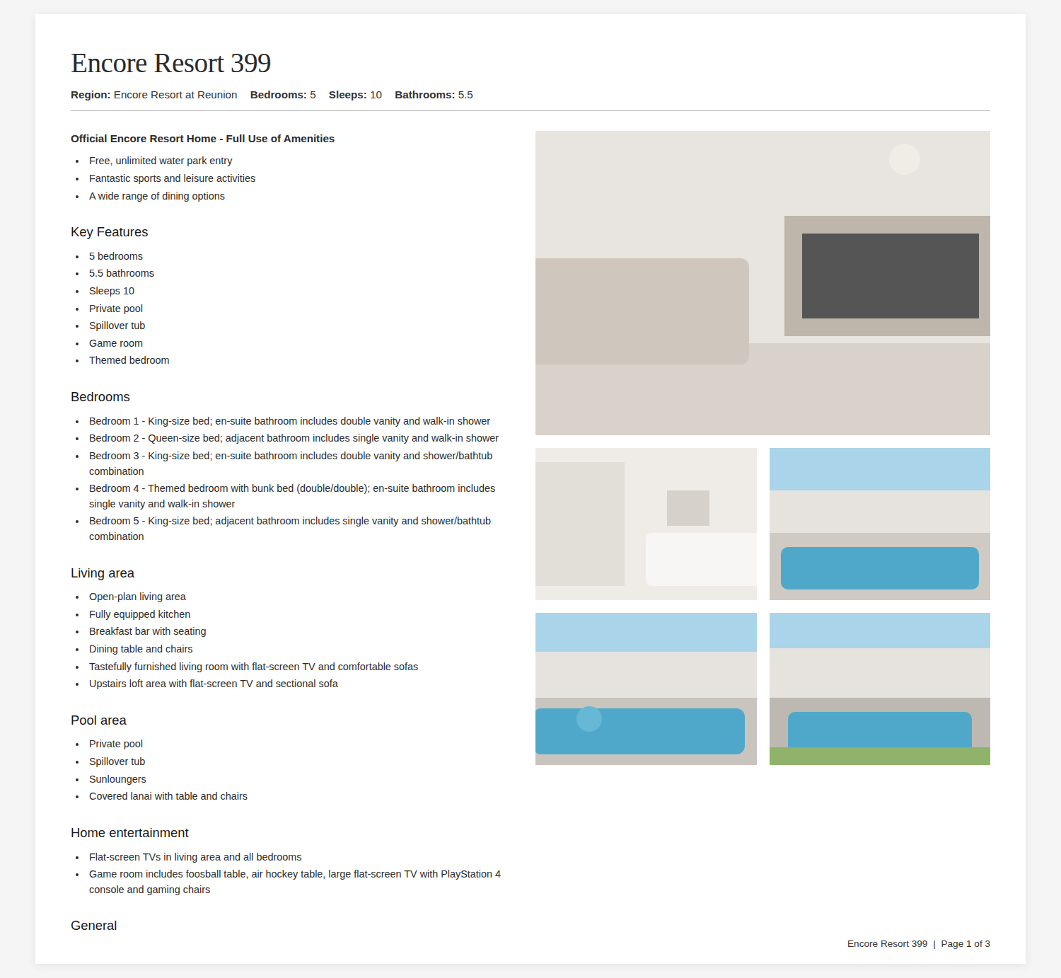Encore Resort 399
Region: Encore Resort at Reunion Bedrooms: 5 Sleeps: 10 Bathrooms: 5.5
Official Encore Resort Home - Full Use of Amenities
Free, unlimited water park entry
Fantastic sports and leisure activities
A wide range of dining options
Key Features
5 bedrooms
5.5 bathrooms
Sleeps 10
Private pool
Spillover tub
Game room
Themed bedroom
Bedrooms
Bedroom 1 - King-size bed; en-suite bathroom includes double vanity and walk-in shower
Bedroom 2 - Queen-size bed; adjacent bathroom includes single vanity and walk-in shower
Bedroom 3 - King-size bed; en-suite bathroom includes double vanity and shower/bathtub combination
Bedroom 4 - Themed bedroom with bunk bed (double/double); en-suite bathroom includes single vanity and walk-in shower
Bedroom 5 - King-size bed; adjacent bathroom includes single vanity and shower/bathtub combination
Living area
Open-plan living area
Fully equipped kitchen
Breakfast bar with seating
Dining table and chairs
Tastefully furnished living room with flat-screen TV and comfortable sofas
Upstairs loft area with flat-screen TV and sectional sofa
Pool area
Private pool
Spillover tub
Sunloungers
Covered lanai with table and chairs
Home entertainment
Flat-screen TVs in living area and all bedrooms
Game room includes foosball table, air hockey table, large flat-screen TV with PlayStation 4 console and gaming chairs
General
Encore Resort 399 | Page 1 of 3